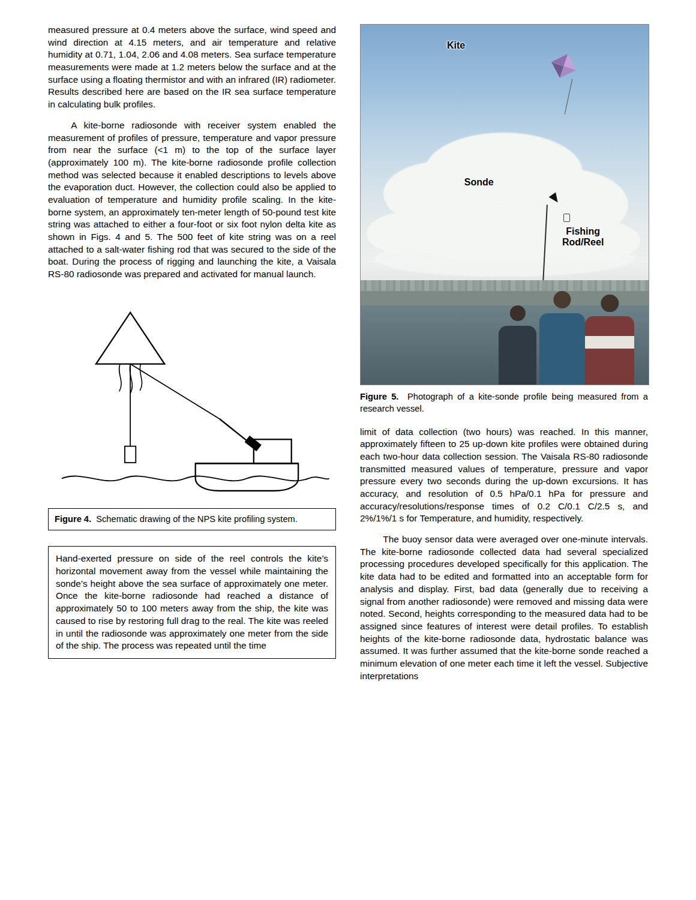measured pressure at 0.4 meters above the surface, wind speed and wind direction at 4.15 meters, and air temperature and relative humidity at 0.71, 1.04, 2.06 and 4.08 meters. Sea surface temperature measurements were made at 1.2 meters below the surface and at the surface using a floating thermistor and with an infrared (IR) radiometer. Results described here are based on the IR sea surface temperature in calculating bulk profiles.
A kite-borne radiosonde with receiver system enabled the measurement of profiles of pressure, temperature and vapor pressure from near the surface (<1 m) to the top of the surface layer (approximately 100 m). The kite-borne radiosonde profile collection method was selected because it enabled descriptions to levels above the evaporation duct. However, the collection could also be applied to evaluation of temperature and humidity profile scaling. In the kite-borne system, an approximately ten-meter length of 50-pound test kite string was attached to either a four-foot or six foot nylon delta kite as shown in Figs. 4 and 5. The 500 feet of kite string was on a reel attached to a salt-water fishing rod that was secured to the side of the boat. During the process of rigging and launching the kite, a Vaisala RS-80 radiosonde was prepared and activated for manual launch.
Figure 4. Schematic drawing of the NPS kite profiling system.
Hand-exerted pressure on side of the reel controls the kite’s horizontal movement away from the vessel while maintaining the sonde’s height above the sea surface of approximately one meter. Once the kite-borne radiosonde had reached a distance of approximately 50 to 100 meters away from the ship, the kite was caused to rise by restoring full drag to the real. The kite was reeled in until the radiosonde was approximately one meter from the side of the ship. The process was repeated until the time
Kite
Sonde
Fishing
Rod/Reel
Figure 5. Photograph of a kite-sonde profile being measured from a research vessel.
limit of data collection (two hours) was reached. In this manner, approximately fifteen to 25 up-down kite profiles were obtained during each two-hour data collection session. The Vaisala RS-80 radiosonde transmitted measured values of temperature, pressure and vapor pressure every two seconds during the up-down excursions. It has accuracy, and resolution of 0.5 hPa/0.1 hPa for pressure and accuracy/resolutions/response times of 0.2 C/0.1 C/2.5 s, and 2%/1%/1 s for Temperature, and humidity, respectively.
The buoy sensor data were averaged over one-minute intervals. The kite-borne radiosonde collected data had several specialized processing procedures developed specifically for this application. The kite data had to be edited and formatted into an acceptable form for analysis and display. First, bad data (generally due to receiving a signal from another radiosonde) were removed and missing data were noted. Second, heights corresponding to the measured data had to be assigned since features of interest were detail profiles. To establish heights of the kite-borne radiosonde data, hydrostatic balance was assumed. It was further assumed that the kite-borne sonde reached a minimum elevation of one meter each time it left the vessel. Subjective interpretations